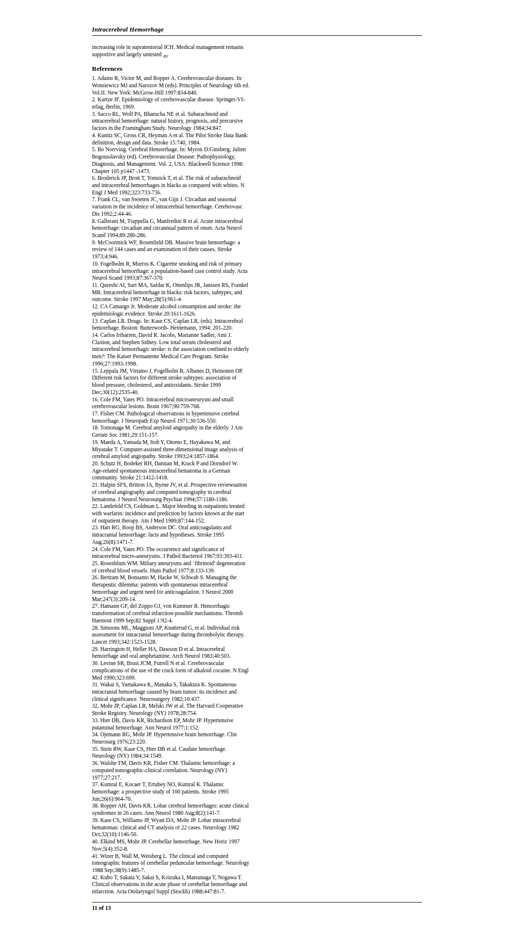Intracerebral Hemorrhage
increasing role in supratentorial ICH. Medical management remains supportive and largely untested 49.
References
1. Adams R, Victor M, and Ropper A. Cerebrovascular diseases. In: Wonsiewicz MJ and Narozov M (eds). Principles of Neurology 6th ed. Vol.II. New York: McGrow-Hill 1997:834-840.
2. Kurtze JF. Epidemiology of cerebrovascular disease. Springer-Vf-erlag, Berlin, 1969.
3. Sacco RL, Wolf PA, Bharucha NE et al. Subarachnoid and intracerebral hemorrhage: natural history, prognosis, and precursive factors in the Framingham Study. Neurology 1984;34:847.
4. Kunitz SC, Gross CR, Heyman A et al. The Pilot Stroke Data Bank: definition, design and data. Stroke 15:740, 1984.
5. Bo Norrving. Cerebral Hemorrhage. In: Myron D.Ginsberg, Julien Bogousslavsky (ed). Cerebrovascular Disease: Pathophysiology, Diagnosis, and Management. Vol. 2, USA: Blackwell Science 1998: Chapter 105 p1447 -1473.
6. Broderick JP, Brott T, Tomsick T, et al. The risk of subarachnoid and intracerebral hemorrhages in blacks as compared with whites. N Engl J Med 1992;323:733-736.
7. Frank CL, van Swieten JC, van Gijn J. Circadian and seasonal variation in the incidence of intracerebral hemorrhage. Cerebrovasc Dis 1992;2:44-46.
8. Gallerani M, Trappella G, Manfredini R et al. Acute intracerebral hemorrhage: circadian and circannual pattern of onset. Acta Neurol Scand 1994;89:280-286.
9. McCoormick WF, Rosenfield DB. Massive brain hemorrhage: a review of 144 cases and an examination of their causes. Stroke 1973;4:946.
10. Fogelholm R, Murros K. Cigarette smoking and risk of primary intracerebral hemorrhage: a population-based case control study. Acta Neurol Scand 1993;87:367-370.
11. Qureshi AI, Suri MA, Safdar K, Ottenlips JR, Janssen RS, Frankel MR. Intracerebral hemorrhage in blacks: risk factors, subtypes, and outcome. Stroke 1997 May;28(5):961-4.
12. CA Camargo Jr. Moderate alcohol consumption and stroke: the epidemiologic evidence. Stroke 20:1611-1626.
13. Caplan LR. Drugs. In: Kase CS, Caplan LR, (eds). Intracerebral hemorrhage. Boston: Butterworth- Heinemann, 1994: 201-220.
14. Carlos Iribarren, David R. Jacobs, Marianne Sadler, Ami J. Claxton, and Stephen Sidney. Low total serum cholesterol and intracerebral hemorrhagic stroke: is the association confined to elderly men?: The Kaiser Permanente Medical Care Program. Stroke 1996;27:1993-1998.
15. Leppala JM, Virtamo J, Fogelholm R, Albanes D, Heinonen OP. Different risk factors for different stroke subtypes: association of blood pressure, cholesterol, and antioxidants. Stroke 1999 Dec;30(12):2535-40.
16. Cole FM, Yates PO. Intracerebral microaneurysm and small cerebrovascular lesions. Brain 1967;90:759-768.
17. Fisher CM. Pathological observations in hypertensive cerebral hemorrhage. J Neuropath Exp Neurol 1971;30:536-550.
18. Tomonaga M. Cerebral amyloid angiopathy in the elderly. J Am Geriatr Soc 1981;29:151-157.
19. Maeda A, Yamada M, Itoh Y, Otomo E, Hayakawa M, and Miyatake T. Computer-assisted three-dimensional image analysis of cerebral amyloid angiopathy. Stroke 1993;24:1857-1864.
20. Schutz H, Bodeker RH, Damian M, Krack P and Dorndorf W. Age-related spontaneous intracerebral hematoma in a German community. Stroke 21:1412-1418.
21. Halpin SFS, Britton JA, Byrne JV, et al. Prospective reviewuation of cerebral angiography and computed tomography in cerebral hematoma. J Neurol Neurosurg Psychiat 1994;57:1180-1186.
22. Landefeld CS, Goldman L. Major bleeding in outpatients treated with warfarin: incidence and prediction by factors known at the start of outpatient therapy. Am J Med 1989;87:144-152.
23. Hart RG, Boop BS, Anderson DC. Oral anticoagulants and intracranial hemorrhage: facts and hypotheses. Stroke 1995 Aug;26(8):1471-7.
24. Cole FM, Yates PO. The occurrence and significance of intracerebral micro-aneurysms. J Pathol Bacteriol 1967;93:393-411.
25. Rosenblum WM. Miliary aneurysms and `fibrinoid' degeneration of cerebral blood vessels. Hum Pathol 1977;8:133-139.
26. Bertram M, Bonsanto M, Hacke W, Schwab S. Managing the therapeutic dilemma: patients with spontaneous intracerebral hemorrhage and urgent need for anticoagulation. J Neurol 2000 Mar;247(3):209-14.
27. Hamann GF, del Zoppo GJ, von Kummer R. Hemorrhagic transformation of cerebral infarction-possible mechanisms. Thromb Haemost 1999 Sep;82 Suppl 1:92-4.
28. Simoons ML, Maggioni AP, Knatterud G, et al. Individual risk assessment for intracranial hemorrhage during thrombolytic therapy. Lancet 1993;342:1523-1528.
29. Harrington H, Heller HA, Dawson D et al. Intracerebral hemorrhage and oral amphetamine. Arch Neurol 1983;40:503.
30. Levine SR, Brust JCM, Futrell N et al. Cerebrovascular complications of the use of the crack form of alkaloid cocaine. N Engl Med 1990;323:699.
31. Wakai S, Yamakawa K, Manaka S, Takakura K. Spontaneous intracranial hemorrhage caused by brain tumor: its incidence and clinical significance. Neurosurgery 1982;10:437.
32. Mohr JP, Caplan LR, Melski JW et al. The Harvard Cooperative Stroke Registry. Neurology (NY) 1978;28:754.
33. Hier DB, Davis KR, Richardson EP, Mohr JP. Hypertensive putaminal hemorrhage. Ann Neurol 1977;1:152.
34. Ojemann RG, Mohr JP. Hypertensive brain hemorrhage. Clin Neurosurg 1976;23:220.
35. Stein RW, Kase CS, Hier DB et al. Caudate hemorrhage. Neurology (NY) 1984;34:1549.
36. Walshe TM, Davis KR, Fisher CM. Thalamic hemorrhage: a computed tomographic-clinical correlation. Neurology (NY) 1977;27:217.
37. Kumral E, Kocaer T, Ertubey NO, Kumral K. Thalamic hemorrhage: a prospective study of 100 patients. Stroke 1995 Jun;26(6):964-70.
38. Ropper AH, Davis KR. Lobar cerebral hemorrhages: acute clinical syndromes in 26 cases. Ann Neurol 1980 Aug;8(2):141-7.
39. Kase CS, Williams JP, Wyatt DA, Mohr JP. Lobar intracerebral hematomas: clinical and CT analysis of 22 cases. Neurology 1982 Oct;32(10):1146-50.
40. Elkind MS, Mohr JP. Cerebellar hemorrhage. New Horiz 1997 Nov;5(4):352-8.
41. Wizer B, Wall M, Weisberg L. The clinical and computed tomographic features of cerebellar peduncular hemorrhage. Neurology 1988 Sep;38(9):1485-7.
42. Kubo T, Sakata Y, Sakai S, Koizuka I, Matsunaga T, Nogawa T. Clinical observations in the acute phase of cerebellar hemorrhage and infarction. Acta Otolaryngol Suppl (Stockh) 1988;447:81-7.
11 of 13